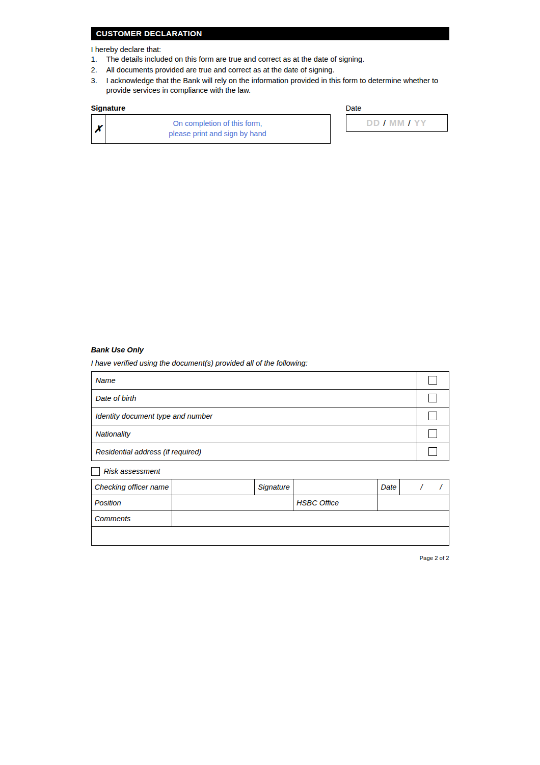CUSTOMER DECLARATION
I hereby declare that:
1. The details included on this form are true and correct as at the date of signing.
2. All documents provided are true and correct as at the date of signing.
3. I acknowledge that the Bank will rely on the information provided in this form to determine whether to provide services in compliance with the law.
Signature
✗
On completion of this form,
please print and sign by hand
Date
DD/MM/YY
Bank Use Only
I have verified using the document(s) provided all of the following:
| Name | |
| Date of birth | |
| Identity document type and number | |
| Nationality | |
| Residential address (if required) | |
Risk assessment
| Checking officer name | | Signature | | Date | / / |
| Position | | HSBC Office | |
| Comments | |
Page 2 of 2